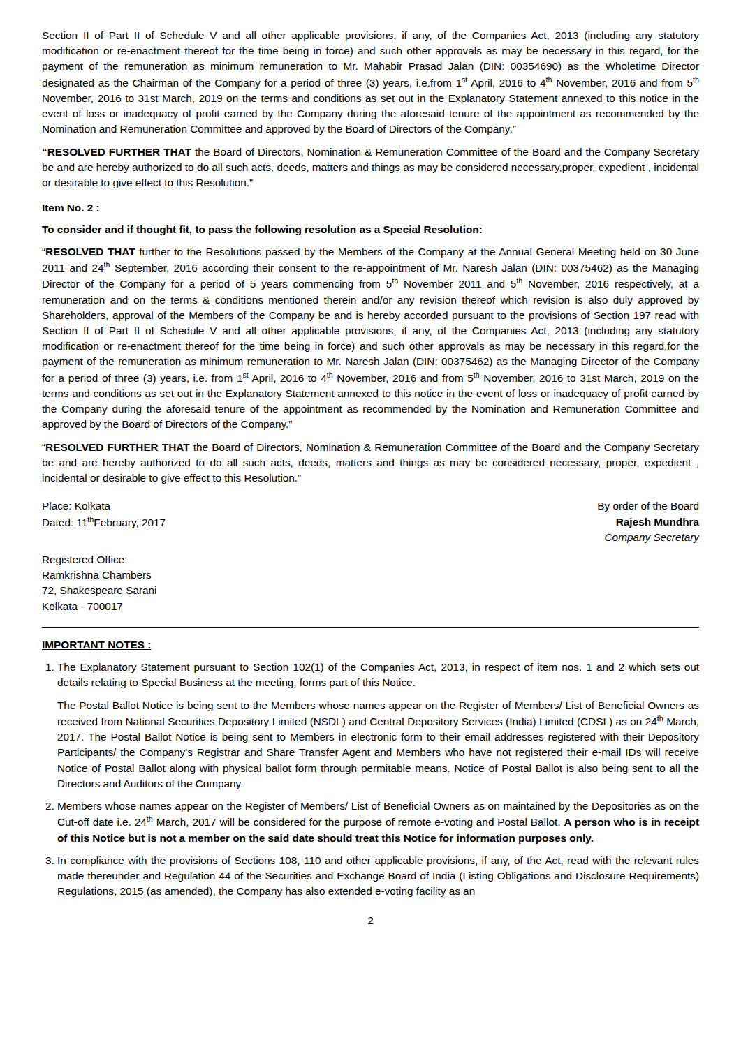Section II of Part II of Schedule V and all other applicable provisions, if any, of the Companies Act, 2013 (including any statutory modification or re-enactment thereof for the time being in force) and such other approvals as may be necessary in this regard, for the payment of the remuneration as minimum remuneration to Mr. Mahabir Prasad Jalan (DIN: 00354690) as the Wholetime Director designated as the Chairman of the Company for a period of three (3) years, i.e.from 1st April, 2016 to 4th November, 2016 and from 5th November, 2016 to 31st March, 2019 on the terms and conditions as set out in the Explanatory Statement annexed to this notice in the event of loss or inadequacy of profit earned by the Company during the aforesaid tenure of the appointment as recommended by the Nomination and Remuneration Committee and approved by the Board of Directors of the Company.”
“RESOLVED FURTHER THAT the Board of Directors, Nomination & Remuneration Committee of the Board and the Company Secretary be and are hereby authorized to do all such acts, deeds, matters and things as may be considered necessary,proper, expedient , incidental or desirable to give effect to this Resolution.”
Item No. 2 :
To consider and if thought fit, to pass the following resolution as a Special Resolution:
“RESOLVED THAT further to the Resolutions passed by the Members of the Company at the Annual General Meeting held on 30 June 2011 and 24th September, 2016 according their consent to the re-appointment of Mr. Naresh Jalan (DIN: 00375462) as the Managing Director of the Company for a period of 5 years commencing from 5th November 2011 and 5th November, 2016 respectively, at a remuneration and on the terms & conditions mentioned therein and/or any revision thereof which revision is also duly approved by Shareholders, approval of the Members of the Company be and is hereby accorded pursuant to the provisions of Section 197 read with Section II of Part II of Schedule V and all other applicable provisions, if any, of the Companies Act, 2013 (including any statutory modification or re-enactment thereof for the time being in force) and such other approvals as may be necessary in this regard,for the payment of the remuneration as minimum remuneration to Mr. Naresh Jalan (DIN: 00375462) as the Managing Director of the Company for a period of three (3) years, i.e. from 1st April, 2016 to 4th November, 2016 and from 5th November, 2016 to 31st March, 2019 on the terms and conditions as set out in the Explanatory Statement annexed to this notice in the event of loss or inadequacy of profit earned by the Company during the aforesaid tenure of the appointment as recommended by the Nomination and Remuneration Committee and approved by the Board of Directors of the Company.”
“RESOLVED FURTHER THAT the Board of Directors, Nomination & Remuneration Committee of the Board and the Company Secretary be and are hereby authorized to do all such acts, deeds, matters and things as may be considered necessary, proper, expedient , incidental or desirable to give effect to this Resolution.”
Place: Kolkata
Dated: 11thFebruary, 2017
By order of the Board
Rajesh Mundhra
Company Secretary
Registered Office:
Ramkrishna Chambers
72, Shakespeare Sarani
Kolkata - 700017
IMPORTANT NOTES :
The Explanatory Statement pursuant to Section 102(1) of the Companies Act, 2013, in respect of item nos. 1 and 2 which sets out details relating to Special Business at the meeting, forms part of this Notice.
The Postal Ballot Notice is being sent to the Members whose names appear on the Register of Members/ List of Beneficial Owners as received from National Securities Depository Limited (NSDL) and Central Depository Services (India) Limited (CDSL) as on 24th March, 2017. The Postal Ballot Notice is being sent to Members in electronic form to their email addresses registered with their Depository Participants/ the Company's Registrar and Share Transfer Agent and Members who have not registered their e-mail IDs will receive Notice of Postal Ballot along with physical ballot form through permitable means. Notice of Postal Ballot is also being sent to all the Directors and Auditors of the Company.
Members whose names appear on the Register of Members/ List of Beneficial Owners as on maintained by the Depositories as on the Cut-off date i.e. 24th March, 2017 will be considered for the purpose of remote e-voting and Postal Ballot. A person who is in receipt of this Notice but is not a member on the said date should treat this Notice for information purposes only.
In compliance with the provisions of Sections 108, 110 and other applicable provisions, if any, of the Act, read with the relevant rules made thereunder and Regulation 44 of the Securities and Exchange Board of India (Listing Obligations and Disclosure Requirements) Regulations, 2015 (as amended), the Company has also extended e-voting facility as an
2